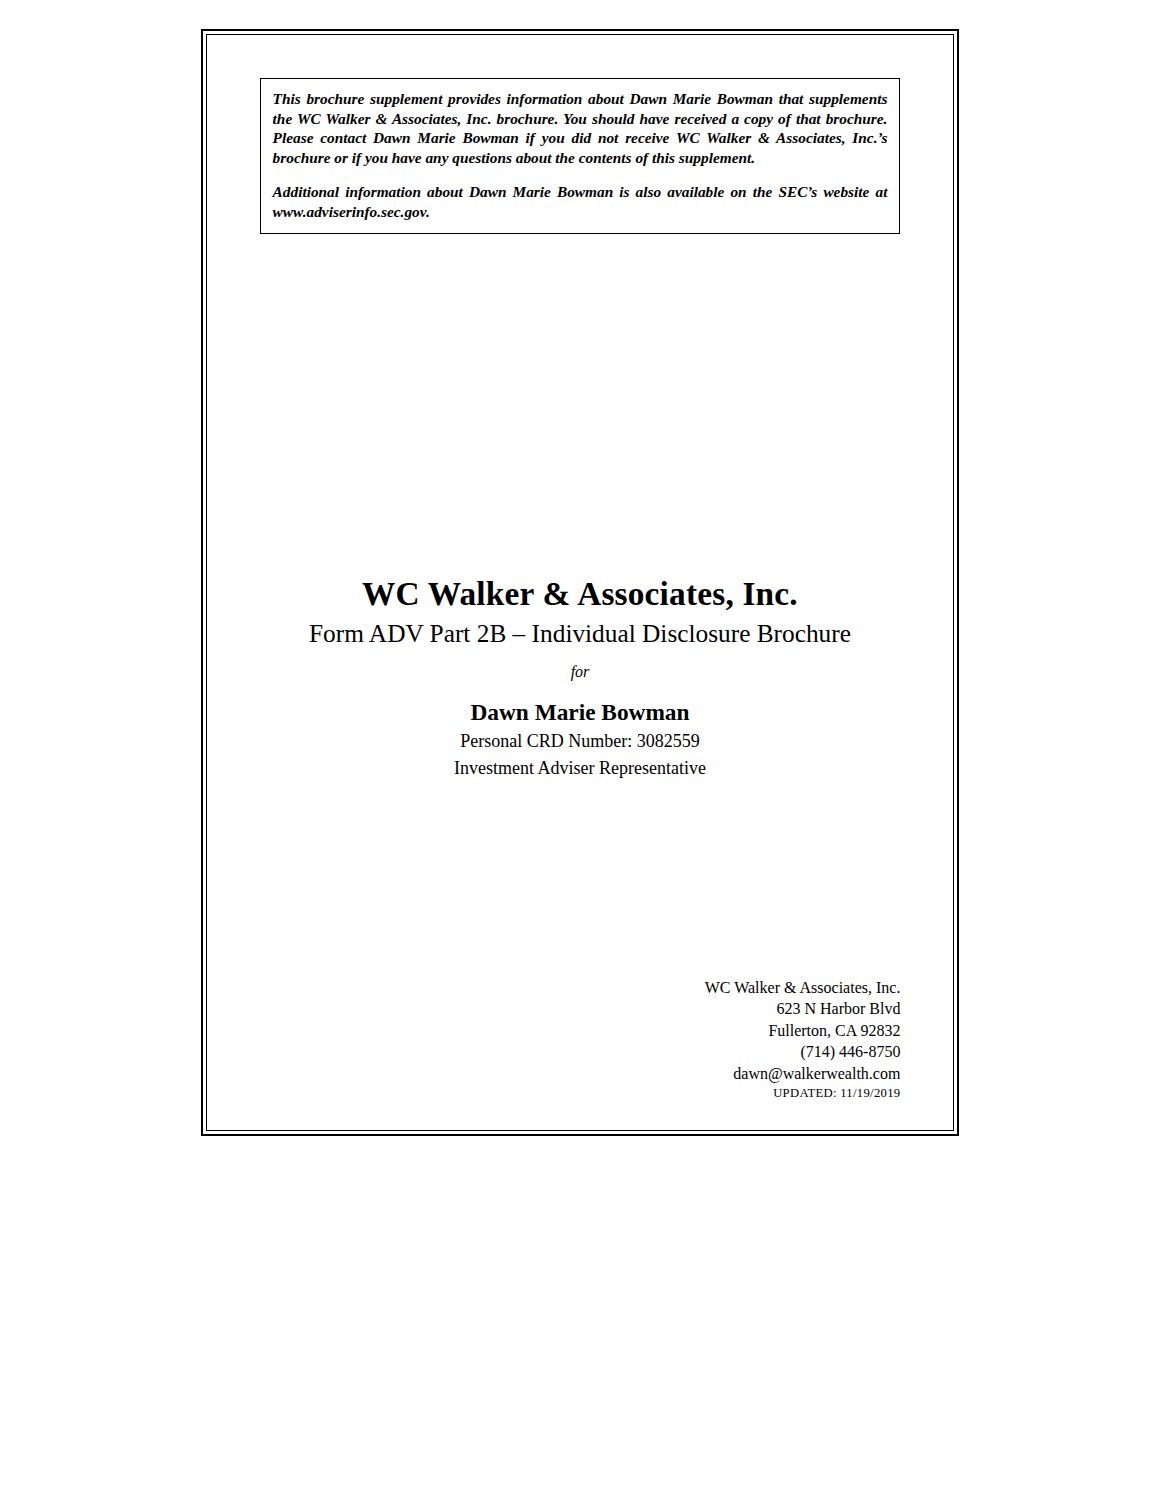This brochure supplement provides information about Dawn Marie Bowman that supplements the WC Walker & Associates, Inc. brochure. You should have received a copy of that brochure. Please contact Dawn Marie Bowman if you did not receive WC Walker & Associates, Inc.’s brochure or if you have any questions about the contents of this supplement.
Additional information about Dawn Marie Bowman is also available on the SEC’s website at www.adviserinfo.sec.gov.
WC Walker & Associates, Inc.
Form ADV Part 2B – Individual Disclosure Brochure
for
Dawn Marie Bowman
Personal CRD Number: 3082559
Investment Adviser Representative
WC Walker & Associates, Inc.
623 N Harbor Blvd
Fullerton, CA 92832
(714) 446-8750
dawn@walkerwealth.com
UPDATED: 11/19/2019